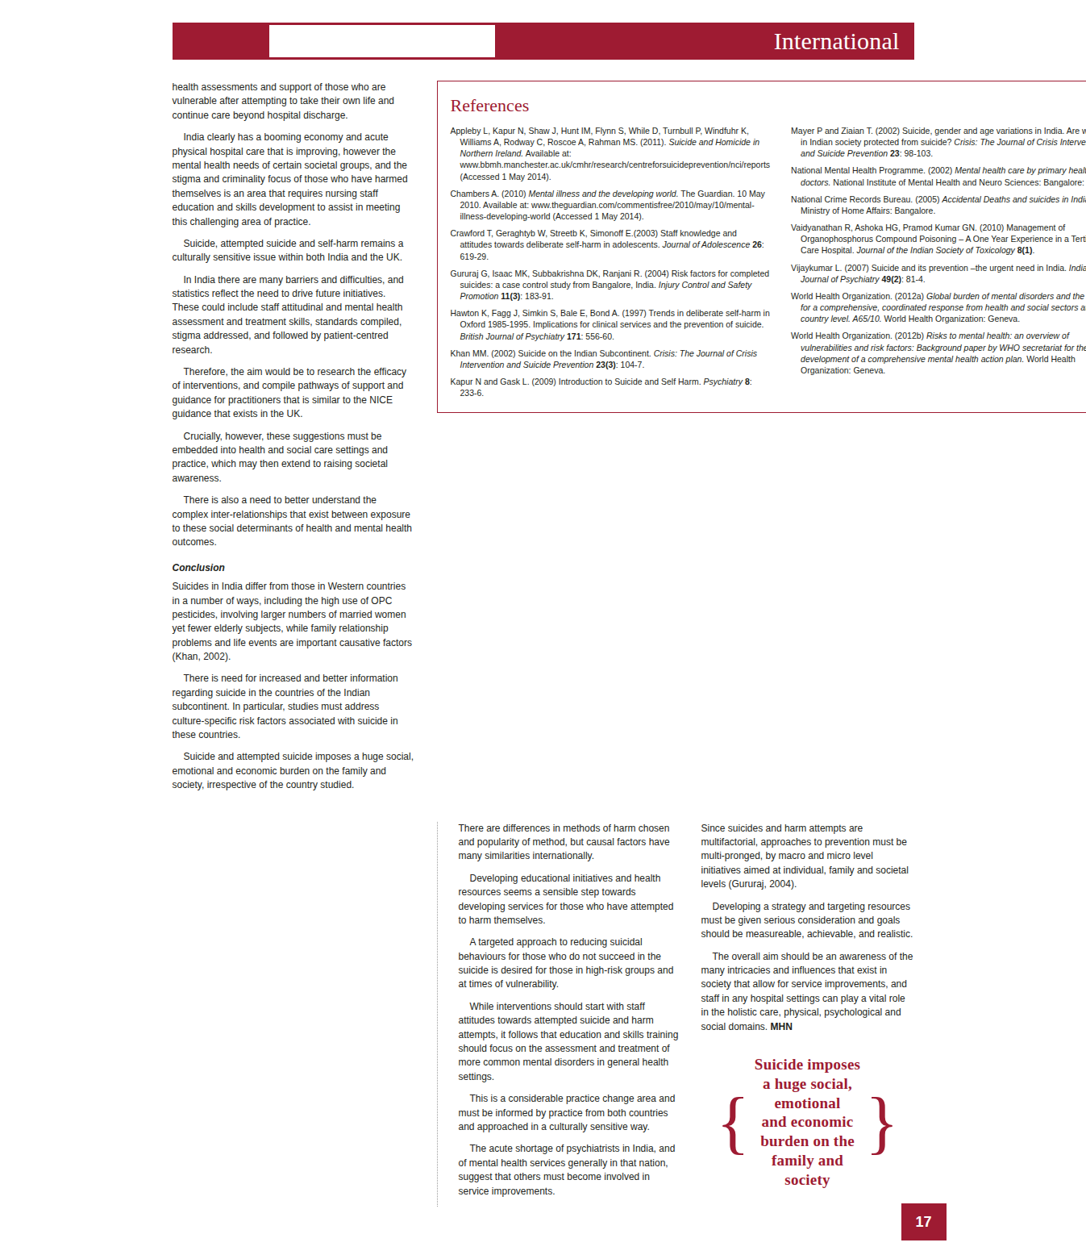International
health assessments and support of those who are vulnerable after attempting to take their own life and continue care beyond hospital discharge.
India clearly has a booming economy and acute physical hospital care that is improving, however the mental health needs of certain societal groups, and the stigma and criminality focus of those who have harmed themselves is an area that requires nursing staff education and skills development to assist in meeting this challenging area of practice.
Suicide, attempted suicide and self-harm remains a culturally sensitive issue within both India and the UK.
In India there are many barriers and difficulties, and statistics reflect the need to drive future initiatives. These could include staff attitudinal and mental health assessment and treatment skills, standards compiled, stigma addressed, and followed by patient-centred research.
Therefore, the aim would be to research the efficacy of interventions, and compile pathways of support and guidance for practitioners that is similar to the NICE guidance that exists in the UK.
Crucially, however, these suggestions must be embedded into health and social care settings and practice, which may then extend to raising societal awareness.
There is also a need to better understand the complex inter-relationships that exist between exposure to these social determinants of health and mental health outcomes.
Conclusion
Suicides in India differ from those in Western countries in a number of ways, including the high use of OPC pesticides, involving larger numbers of married women yet fewer elderly subjects, while family relationship problems and life events are important causative factors (Khan, 2002).
There is need for increased and better information regarding suicide in the countries of the Indian subcontinent. In particular, studies must address culture-specific risk factors associated with suicide in these countries.
Suicide and attempted suicide imposes a huge social, emotional and economic burden on the family and society, irrespective of the country studied.
References
Appleby L, Kapur N, Shaw J, Hunt IM, Flynn S, While D, Turnbull P, Windfuhr K, Williams A, Rodway C, Roscoe A, Rahman MS. (2011). Suicide and Homicide in Northern Ireland. Available at: www.bbmh.manchester.ac.uk/cmhr/research/centreforsuicideprevention/nci/reports (Accessed 1 May 2014).
Chambers A. (2010) Mental illness and the developing world. The Guardian. 10 May 2010. Available at: www.theguardian.com/commentisfree/2010/may/10/mental-illness-developing-world (Accessed 1 May 2014).
Crawford T, Geraghtyb W, Streetb K, Simonoff E.(2003) Staff knowledge and attitudes towards deliberate self-harm in adolescents. Journal of Adolescence 26: 619-29.
Gururaj G, Isaac MK, Subbakrishna DK, Ranjani R. (2004) Risk factors for completed suicides: a case control study from Bangalore, India. Injury Control and Safety Promotion 11(3): 183-91.
Hawton K, Fagg J, Simkin S, Bale E, Bond A. (1997) Trends in deliberate self-harm in Oxford 1985-1995. Implications for clinical services and the prevention of suicide. British Journal of Psychiatry 171: 556-60.
Khan MM. (2002) Suicide on the Indian Subcontinent. Crisis: The Journal of Crisis Intervention and Suicide Prevention 23(3): 104-7.
Kapur N and Gask L. (2009) Introduction to Suicide and Self Harm. Psychiatry 8: 233-6.
Mayer P and Ziaian T. (2002) Suicide, gender and age variations in India. Are women in Indian society protected from suicide? Crisis: The Journal of Crisis Intervention and Suicide Prevention 23: 98-103.
National Mental Health Programme. (2002) Mental health care by primary health care doctors. National Institute of Mental Health and Neuro Sciences: Bangalore: 15.
National Crime Records Bureau. (2005) Accidental Deaths and suicides in India. Ministry of Home Affairs: Bangalore.
Vaidyanathan R, Ashoka HG, Pramod Kumar GN. (2010) Management of Organophosphorus Compound Poisoning – A One Year Experience in a Tertiary Care Hospital. Journal of the Indian Society of Toxicology 8(1).
Vijaykumar L. (2007) Suicide and its prevention –the urgent need in India. Indian Journal of Psychiatry 49(2): 81-4.
World Health Organization. (2012a) Global burden of mental disorders and the need for a comprehensive, coordinated response from health and social sectors at the country level. A65/10. World Health Organization: Geneva.
World Health Organization. (2012b) Risks to mental health: an overview of vulnerabilities and risk factors: Background paper by WHO secretariat for the development of a comprehensive mental health action plan. World Health Organization: Geneva.
There are differences in methods of harm chosen and popularity of method, but causal factors have many similarities internationally.
Developing educational initiatives and health resources seems a sensible step towards developing services for those who have attempted to harm themselves.
A targeted approach to reducing suicidal behaviours for those who do not succeed in the suicide is desired for those in high-risk groups and at times of vulnerability.
While interventions should start with staff attitudes towards attempted suicide and harm attempts, it follows that education and skills training should focus on the assessment and treatment of more common mental disorders in general health settings.
This is a considerable practice change area and must be informed by practice from both countries and approached in a culturally sensitive way.
The acute shortage of psychiatrists in India, and of mental health services generally in that nation, suggest that others must become involved in service improvements.
Since suicides and harm attempts are multifactorial, approaches to prevention must be multi-pronged, by macro and micro level initiatives aimed at individual, family and societal levels (Gururaj, 2004).
Developing a strategy and targeting resources must be given serious consideration and goals should be measureable, achievable, and realistic.
The overall aim should be an awareness of the many intricacies and influences that exist in society that allow for service improvements, and staff in any hospital settings can play a vital role in the holistic care, physical, psychological and social domains. MHN
{ Suicide imposes
a huge social,
emotional
and economic
burden on the
family and
society }
17